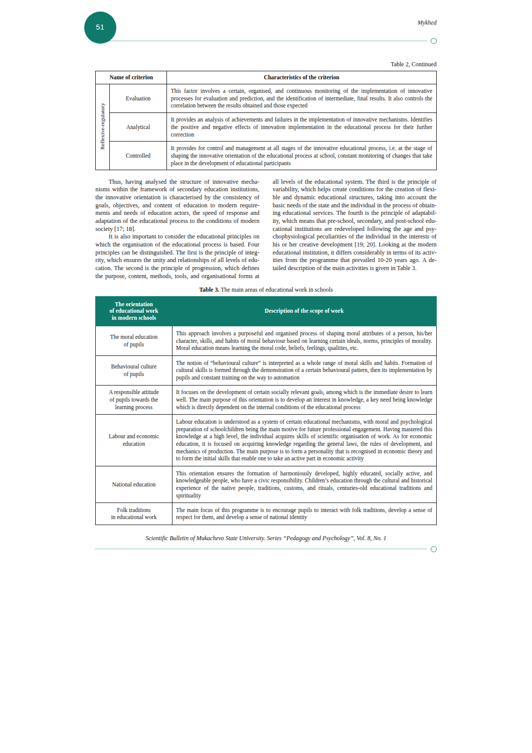51
Mykhed
Table 2, Continued
| Name of criterion | Characteristics of the criterion |
| --- | --- |
| Reflexive-regulatory | Evaluation | This factor involves a certain, organised, and continuous monitoring of the implementation of innovative processes for evaluation and prediction, and the identification of intermediate, final results. It also controls the correlation between the results obtained and those expected |
| Analytical | It provides an analysis of achievements and failures in the implementation of innovative mechanisms. Identifies the positive and negative effects of innovation implementation in the educational process for their further correction |
| Controlled | It provides for control and management at all stages of the innovative educational process, i.e. at the stage of shaping the innovative orientation of the educational process at school, constant monitoring of changes that take place in the development of educational participants |
Thus, having analysed the structure of innovative mechanisms within the framework of secondary education institutions, the innovative orientation is characterised by the consistency of goals, objectives, and content of education to modern requirements and needs of education actors, the speed of response and adaptation of the educational process to the conditions of modern society [17; 18].
It is also important to consider the educational principles on which the organisation of the educational process is based. Four principles can be distinguished. The first is the principle of integrity, which ensures the unity and relationships of all levels of education. The second is the principle of progression, which defines the purpose, content, methods, tools, and organisational forms at all levels of the educational system. The third is the principle of variability, which helps create conditions for the creation of flexible and dynamic educational structures, taking into account the basic needs of the state and the individual in the process of obtaining educational services. The fourth is the principle of adaptability, which means that pre-school, secondary, and post-school educational institutions are redeveloped following the age and psychophysiological peculiarities of the individual in the interests of his or her creative development [19; 20]. Looking at the modern educational institution, it differs considerably in terms of its activities from the programme that prevailed 10-20 years ago. A detailed description of the main activities is given in Table 3.
Table 3. The main areas of educational work in schools
| The orientation of educational work in modern schools | Description of the scope of work |
| --- | --- |
| The moral education of pupils | This approach involves a purposeful and organised process of shaping moral attributes of a person, his/her character, skills, and habits of moral behaviour based on learning certain ideals, norms, principles of morality. Moral education means learning the moral code, beliefs, feelings, qualities, etc. |
| Behavioural culture of pupils | The notion of “behavioural culture” is interpreted as a whole range of moral skills and habits. Formation of cultural skills is formed through the demonstration of a certain behavioural pattern, then its implementation by pupils and constant training on the way to automation |
| A responsible attitude of pupils towards the learning process | It focuses on the development of certain socially relevant goals, among which is the immediate desire to learn well. The main purpose of this orientation is to develop an interest in knowledge, a key need being knowledge which is directly dependent on the internal conditions of the educational process |
| Labour and economic education | Labour education is understood as a system of certain educational mechanisms, with moral and psychological preparation of schoolchildren being the main motive for future professional engagement. Having mastered this knowledge at a high level, the individual acquires skills of scientific organisation of work. As for economic education, it is focused on acquiring knowledge regarding the general laws, the rules of development, and mechanics of production. The main purpose is to form a personality that is recognised in economic theory and to form the initial skills that enable one to take an active part in economic activity |
| National education | This orientation ensures the formation of harmoniously developed, highly educated, socially active, and knowledgeable people, who have a civic responsibility. Children’s education through the cultural and historical experience of the native people, traditions, customs, and rituals, centuries-old educational traditions and spirituality |
| Folk traditions in educational work | The main focus of this programme is to encourage pupils to interact with folk traditions, develop a sense of respect for them, and develop a sense of national identity |
Scientific Bulletin of Mukachevo State University. Series “Pedagogy and Psychology”, Vol. 8, No. 1